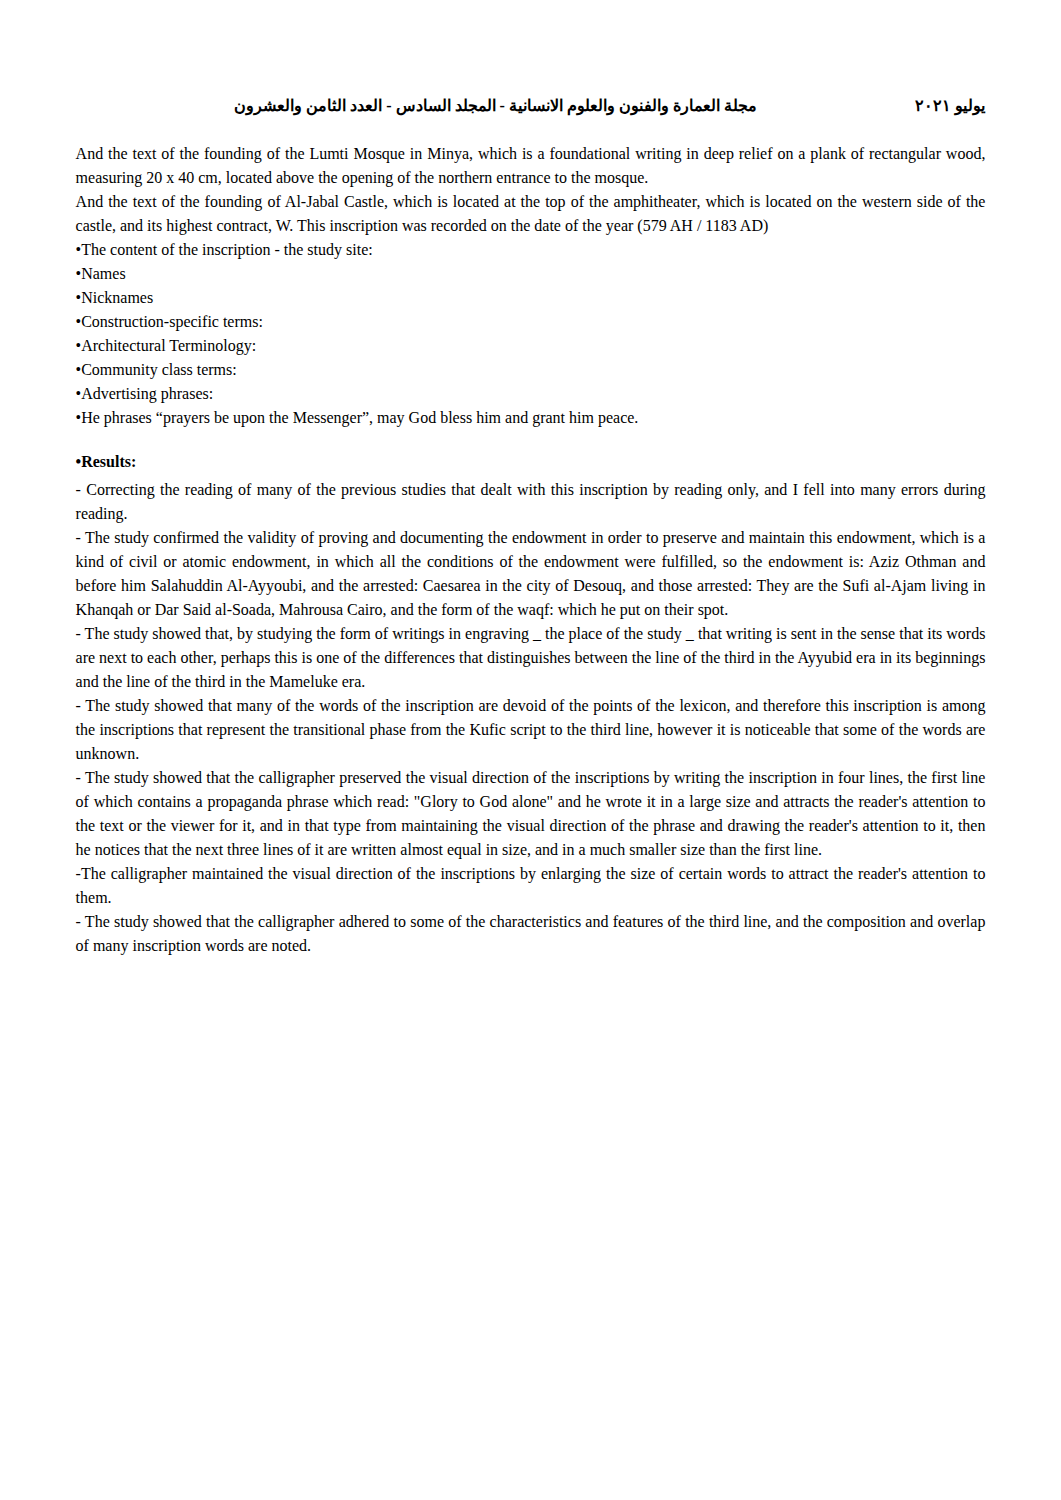يوليو ٢٠٢١
مجلة العمارة والفنون والعلوم الانسانية - المجلد السادس - العدد الثامن والعشرون
And the text of the founding of the Lumti Mosque in Minya, which is a foundational writing in deep relief on a plank of rectangular wood, measuring 20 x 40 cm, located above the opening of the northern entrance to the mosque.
And the text of the founding of Al-Jabal Castle, which is located at the top of the amphitheater, which is located on the western side of the castle, and its highest contract, W. This inscription was recorded on the date of the year (579 AH / 1183 AD)
•The content of the inscription - the study site:
•Names
•Nicknames
•Construction-specific terms:
•Architectural Terminology:
•Community class terms:
•Advertising phrases:
•He phrases “prayers be upon the Messenger”, may God bless him and grant him peace.
•Results:
- Correcting the reading of many of the previous studies that dealt with this inscription by reading only, and I fell into many errors during reading.
- The study confirmed the validity of proving and documenting the endowment in order to preserve and maintain this endowment, which is a kind of civil or atomic endowment, in which all the conditions of the endowment were fulfilled, so the endowment is: Aziz Othman and before him Salahuddin Al-Ayyoubi, and the arrested: Caesarea in the city of Desouq, and those arrested: They are the Sufi al-Ajam living in Khanqah or Dar Said al-Soada, Mahrousa Cairo, and the form of the waqf: which he put on their spot.
- The study showed that, by studying the form of writings in engraving _ the place of the study _ that writing is sent in the sense that its words are next to each other, perhaps this is one of the differences that distinguishes between the line of the third in the Ayyubid era in its beginnings and the line of the third in the Mameluke era.
- The study showed that many of the words of the inscription are devoid of the points of the lexicon, and therefore this inscription is among the inscriptions that represent the transitional phase from the Kufic script to the third line, however it is noticeable that some of the words are unknown.
- The study showed that the calligrapher preserved the visual direction of the inscriptions by writing the inscription in four lines, the first line of which contains a propaganda phrase which read: "Glory to God alone" and he wrote it in a large size and attracts the reader's attention to the text or the viewer for it, and in that type from maintaining the visual direction of the phrase and drawing the reader's attention to it, then he notices that the next three lines of it are written almost equal in size, and in a much smaller size than the first line.
-The calligrapher maintained the visual direction of the inscriptions by enlarging the size of certain words to attract the reader's attention to them.
- The study showed that the calligrapher adhered to some of the characteristics and features of the third line, and the composition and overlap of many inscription words are noted.